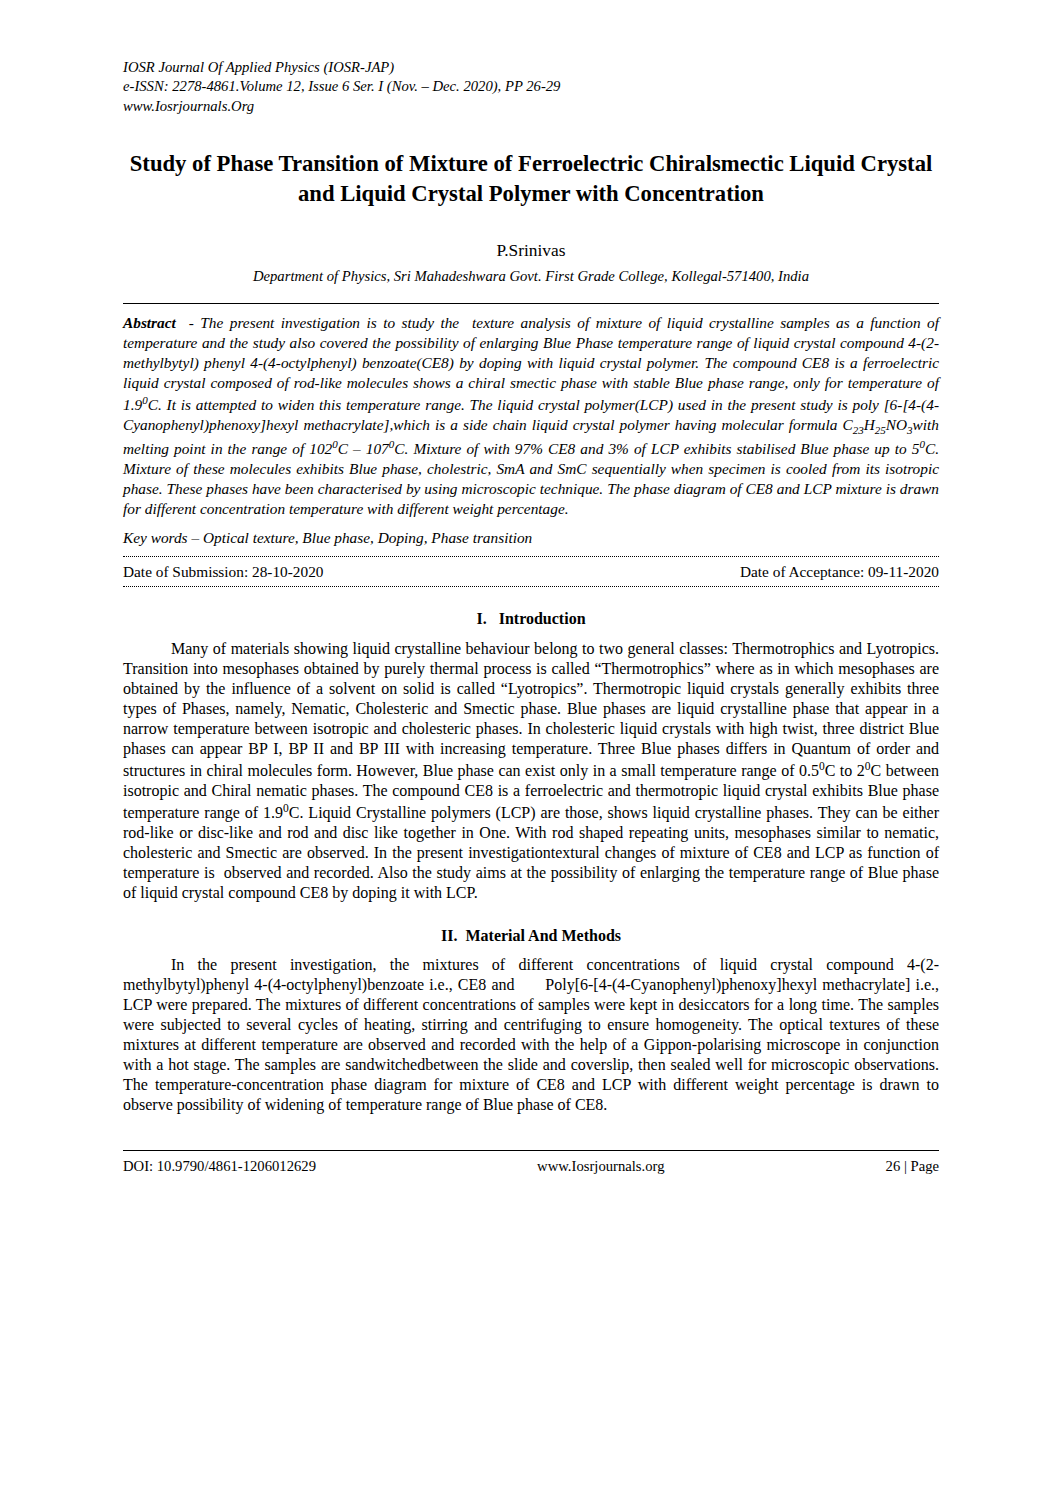IOSR Journal Of Applied Physics (IOSR-JAP)
e-ISSN: 2278-4861.Volume 12, Issue 6 Ser. I (Nov. – Dec. 2020), PP 26-29
www.Iosrjournals.Org
Study of Phase Transition of Mixture of Ferroelectric Chiralsmectic Liquid Crystal and Liquid Crystal Polymer with Concentration
P.Srinivas
Department of Physics, Sri Mahadeshwara Govt. First Grade College, Kollegal-571400, India
Abstract - The present investigation is to study the texture analysis of mixture of liquid crystalline samples as a function of temperature and the study also covered the possibility of enlarging Blue Phase temperature range of liquid crystal compound 4-(2-methylbytyl) phenyl 4-(4-octylphenyl) benzoate(CE8) by doping with liquid crystal polymer. The compound CE8 is a ferroelectric liquid crystal composed of rod-like molecules shows a chiral smectic phase with stable Blue phase range, only for temperature of 1.90C. It is attempted to widen this temperature range. The liquid crystal polymer(LCP) used in the present study is poly [6-[4-(4-Cyanophenyl)phenoxy]hexyl methacrylate],which is a side chain liquid crystal polymer having molecular formula C23H25NO3with melting point in the range of 1020C – 1070C. Mixture of with 97% CE8 and 3% of LCP exhibits stabilised Blue phase up to 50C. Mixture of these molecules exhibits Blue phase, cholestric, SmA and SmC sequentially when specimen is cooled from its isotropic phase. These phases have been characterised by using microscopic technique. The phase diagram of CE8 and LCP mixture is drawn for different concentration temperature with different weight percentage.
Key words – Optical texture, Blue phase, Doping, Phase transition
Date of Submission: 28-10-2020 Date of Acceptance: 09-11-2020
I. Introduction
Many of materials showing liquid crystalline behaviour belong to two general classes: Thermotrophics and Lyotropics. Transition into mesophases obtained by purely thermal process is called “Thermotrophics” where as in which mesophases are obtained by the influence of a solvent on solid is called “Lyotropics”. Thermotropic liquid crystals generally exhibits three types of Phases, namely, Nematic, Cholesteric and Smectic phase. Blue phases are liquid crystalline phase that appear in a narrow temperature between isotropic and cholesteric phases. In cholesteric liquid crystals with high twist, three district Blue phases can appear BP I, BP II and BP III with increasing temperature. Three Blue phases differs in Quantum of order and structures in chiral molecules form. However, Blue phase can exist only in a small temperature range of 0.50C to 20C between isotropic and Chiral nematic phases. The compound CE8 is a ferroelectric and thermotropic liquid crystal exhibits Blue phase temperature range of 1.90C. Liquid Crystalline polymers (LCP) are those, shows liquid crystalline phases. They can be either rod-like or disc-like and rod and disc like together in One. With rod shaped repeating units, mesophases similar to nematic, cholesteric and Smectic are observed. In the present investigationtextural changes of mixture of CE8 and LCP as function of temperature is observed and recorded. Also the study aims at the possibility of enlarging the temperature range of Blue phase of liquid crystal compound CE8 by doping it with LCP.
II. Material And Methods
In the present investigation, the mixtures of different concentrations of liquid crystal compound 4-(2-methylbytyl)phenyl 4-(4-octylphenyl)benzoate i.e., CE8 and Poly[6-[4-(4-Cyanophenyl)phenoxy]hexyl methacrylate] i.e., LCP were prepared. The mixtures of different concentrations of samples were kept in desiccators for a long time. The samples were subjected to several cycles of heating, stirring and centrifuging to ensure homogeneity. The optical textures of these mixtures at different temperature are observed and recorded with the help of a Gippon-polarising microscope in conjunction with a hot stage. The samples are sandwitchedbetween the slide and coverslip, then sealed well for microscopic observations. The temperature-concentration phase diagram for mixture of CE8 and LCP with different weight percentage is drawn to observe possibility of widening of temperature range of Blue phase of CE8.
DOI: 10.9790/4861-1206012629 www.Iosrjournals.org 26 | Page